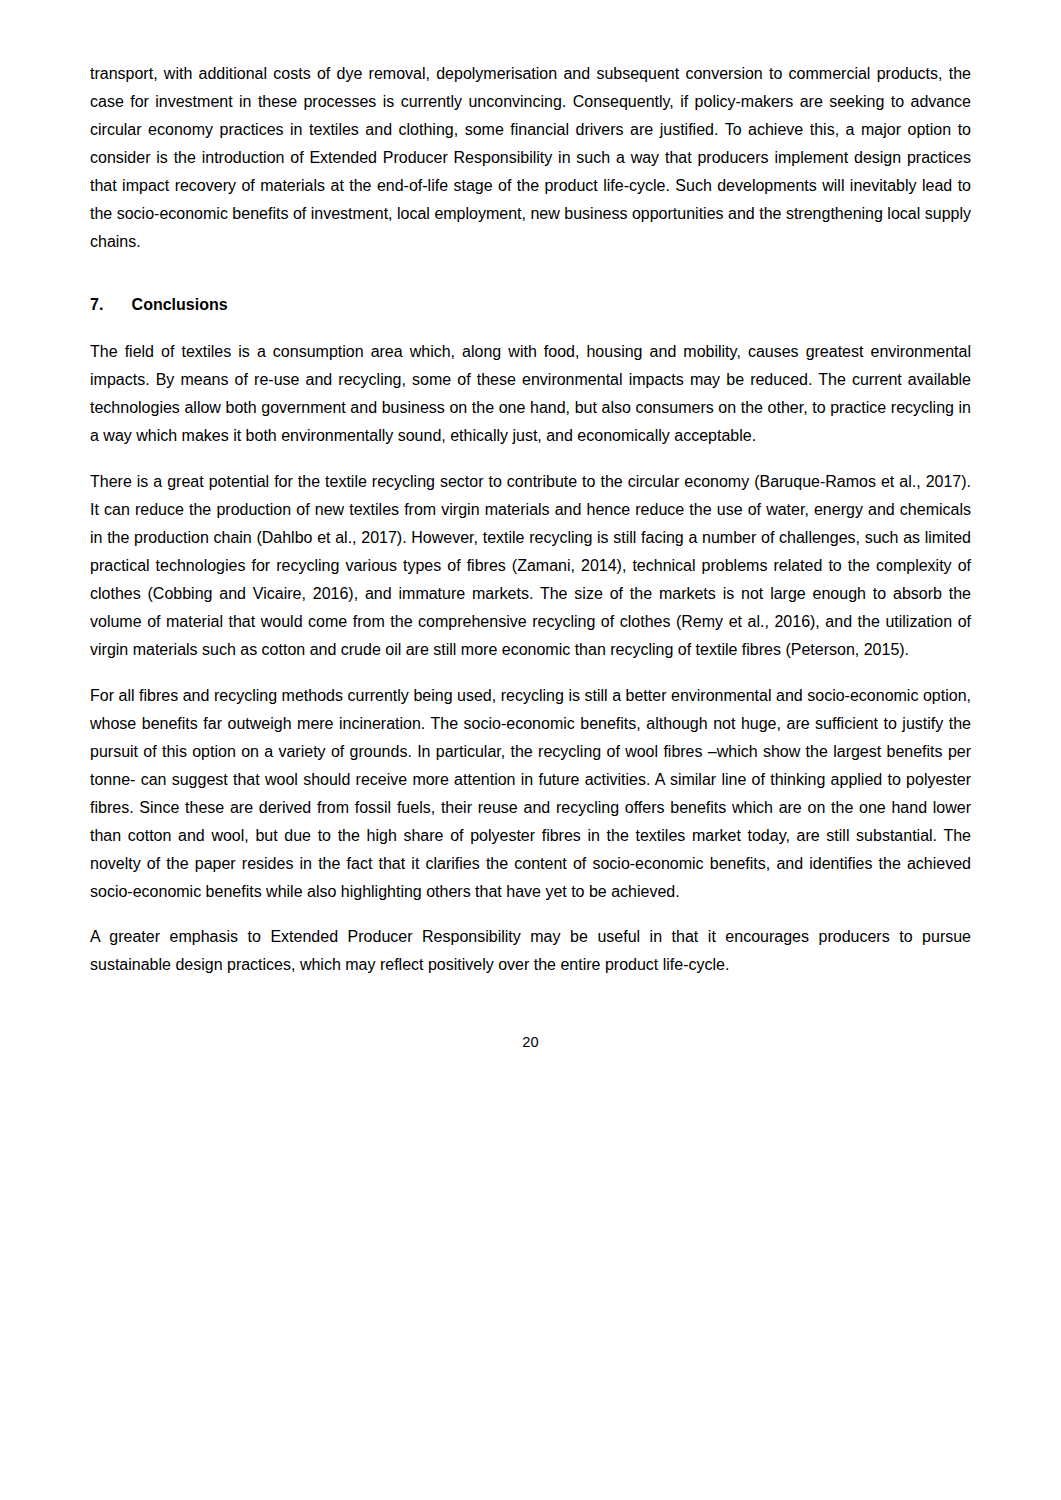transport, with additional costs of dye removal, depolymerisation and subsequent conversion to commercial products, the case for investment in these processes is currently unconvincing. Consequently, if policy-makers are seeking to advance circular economy practices in textiles and clothing, some financial drivers are justified. To achieve this, a major option to consider is the introduction of Extended Producer Responsibility in such a way that producers implement design practices that impact recovery of materials at the end-of-life stage of the product life-cycle. Such developments will inevitably lead to the socio-economic benefits of investment, local employment, new business opportunities and the strengthening local supply chains.
7. Conclusions
The field of textiles is a consumption area which, along with food, housing and mobility, causes greatest environmental impacts. By means of re-use and recycling, some of these environmental impacts may be reduced. The current available technologies allow both government and business on the one hand, but also consumers on the other, to practice recycling in a way which makes it both environmentally sound, ethically just, and economically acceptable.
There is a great potential for the textile recycling sector to contribute to the circular economy (Baruque-Ramos et al., 2017). It can reduce the production of new textiles from virgin materials and hence reduce the use of water, energy and chemicals in the production chain (Dahlbo et al., 2017). However, textile recycling is still facing a number of challenges, such as limited practical technologies for recycling various types of fibres (Zamani, 2014), technical problems related to the complexity of clothes (Cobbing and Vicaire, 2016), and immature markets. The size of the markets is not large enough to absorb the volume of material that would come from the comprehensive recycling of clothes (Remy et al., 2016), and the utilization of virgin materials such as cotton and crude oil are still more economic than recycling of textile fibres (Peterson, 2015).
For all fibres and recycling methods currently being used, recycling is still a better environmental and socio-economic option, whose benefits far outweigh mere incineration. The socio-economic benefits, although not huge, are sufficient to justify the pursuit of this option on a variety of grounds. In particular, the recycling of wool fibres –which show the largest benefits per tonne- can suggest that wool should receive more attention in future activities. A similar line of thinking applied to polyester fibres. Since these are derived from fossil fuels, their reuse and recycling offers benefits which are on the one hand lower than cotton and wool, but due to the high share of polyester fibres in the textiles market today, are still substantial. The novelty of the paper resides in the fact that it clarifies the content of socio-economic benefits, and identifies the achieved socio-economic benefits while also highlighting others that have yet to be achieved.
A greater emphasis to Extended Producer Responsibility may be useful in that it encourages producers to pursue sustainable design practices, which may reflect positively over the entire product life-cycle.
20